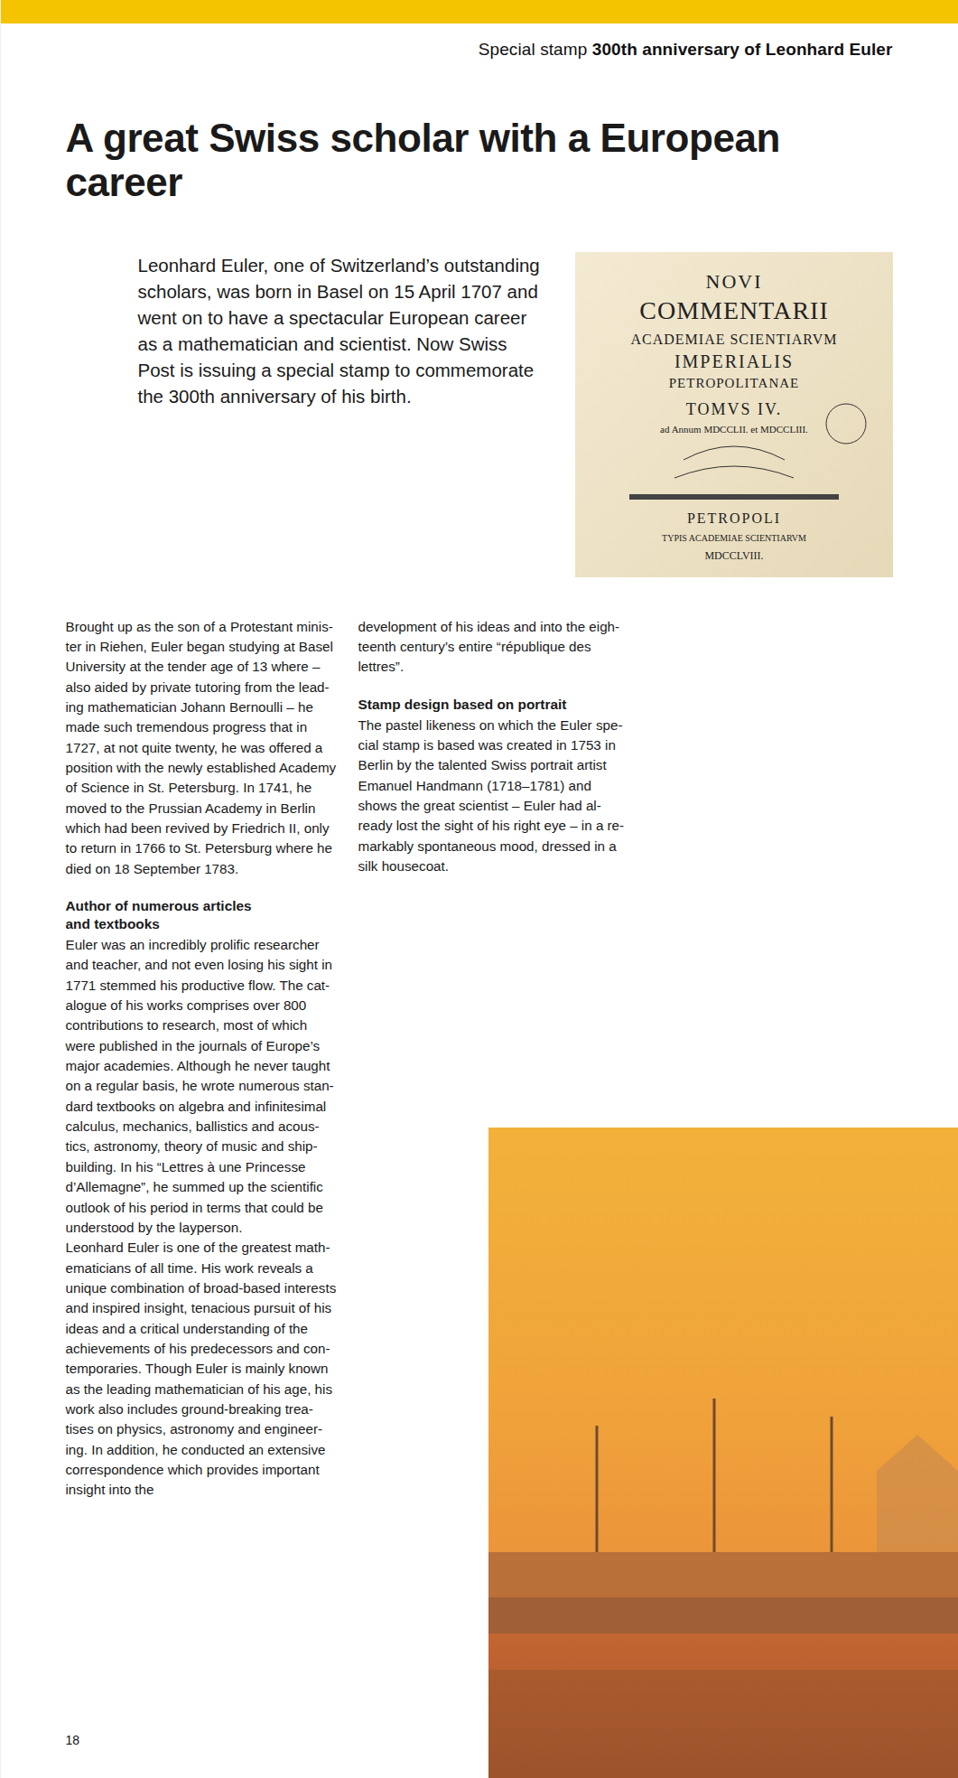Special stamp 300th anniversary of Leonhard Euler
A great Swiss scholar with a European career
Leonhard Euler, one of Switzerland’s outstanding scholars, was born in Basel on 15 April 1707 and went on to have a spectacular European career as a mathematician and scientist. Now Swiss Post is issuing a special stamp to commemorate the 300th anniversary of his birth.
Brought up as the son of a Protestant minister in Riehen, Euler began studying at Basel University at the tender age of 13 where – also aided by private tutoring from the leading mathematician Johann Bernoulli – he made such tremendous progress that in 1727, at not quite twenty, he was offered a position with the newly established Academy of Science in St. Petersburg. In 1741, he moved to the Prussian Academy in Berlin which had been revived by Friedrich II, only to return in 1766 to St. Petersburg where he died on 18 September 1783.
Author of numerous articles
and textbooks
Euler was an incredibly prolific researcher and teacher, and not even losing his sight in 1771 stemmed his productive flow. The catalogue of his works comprises over 800 contributions to research, most of which were published in the journals of Europe’s major academies. Although he never taught on a regular basis, he wrote numerous standard textbooks on algebra and infinitesimal calculus, mechanics, ballistics and acoustics, astronomy, theory of music and shipbuilding. In his “Lettres à une Princesse d’Allemagne”, he summed up the scientific outlook of his period in terms that could be understood by the layperson.
Leonhard Euler is one of the greatest mathematicians of all time. His work reveals a unique combination of broad-based interests and inspired insight, tenacious pursuit of his ideas and a critical understanding of the achievements of his predecessors and contemporaries. Though Euler is mainly known as the leading mathematician of his age, his work also includes ground-breaking treatises on physics, astronomy and engineering. In addition, he conducted an extensive correspondence which provides important insight into the
development of his ideas and into the eighteenth century’s entire “république des lettres”.
Stamp design based on portrait
The pastel likeness on which the Euler special stamp is based was created in 1753 in Berlin by the talented Swiss portrait artist Emanuel Handmann (1718–1781) and shows the great scientist – Euler had already lost the sight of his right eye – in a remarkably spontaneous mood, dressed in a silk housecoat.
Autumn over the Rhine, looking towards Basel Cathedral and the Middle Bridge. Leonhard Euler started studying at Basel University at the age of 13. Cover page of the journal of the St Petersburg Academy, in which Euler published his findings about the characteristics of geometric shapes (above). Photos: swiss-image.ch, Euler Archive
18